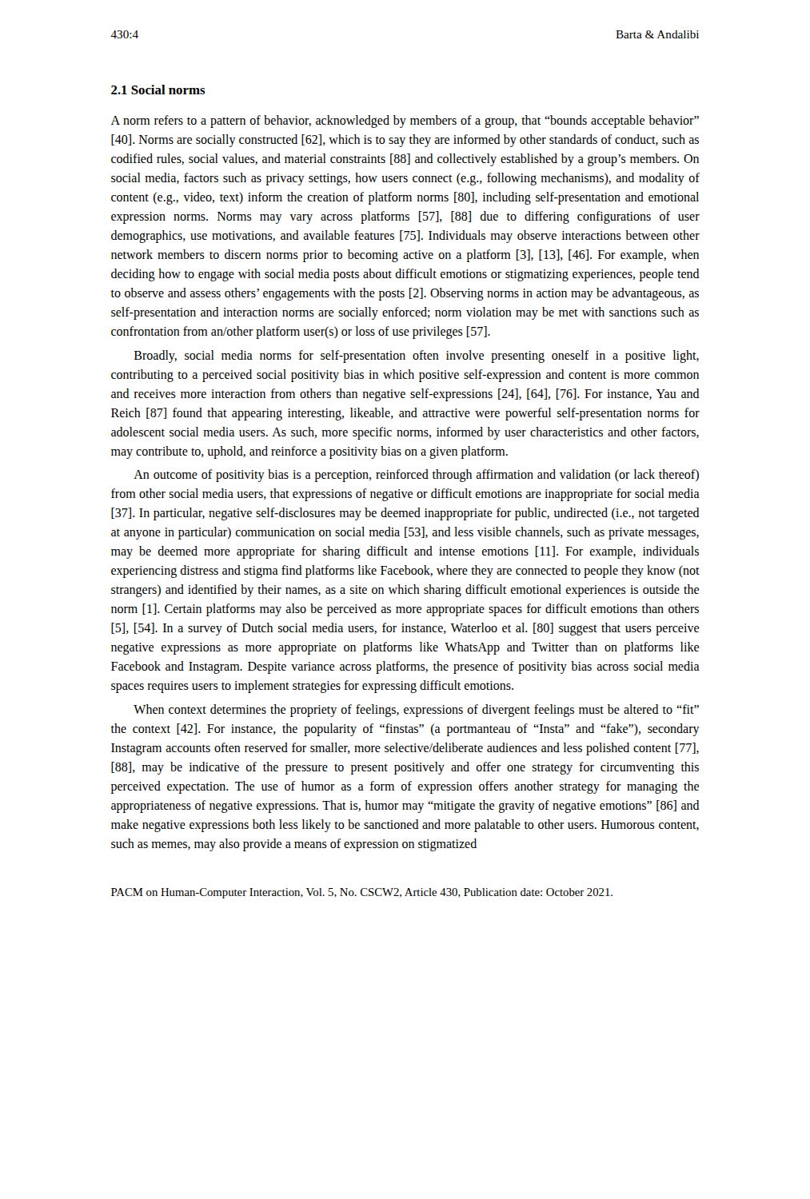430:4
Barta & Andalibi
2.1 Social norms
A norm refers to a pattern of behavior, acknowledged by members of a group, that “bounds acceptable behavior” [40]. Norms are socially constructed [62], which is to say they are informed by other standards of conduct, such as codified rules, social values, and material constraints [88] and collectively established by a group’s members. On social media, factors such as privacy settings, how users connect (e.g., following mechanisms), and modality of content (e.g., video, text) inform the creation of platform norms [80], including self-presentation and emotional expression norms. Norms may vary across platforms [57], [88] due to differing configurations of user demographics, use motivations, and available features [75]. Individuals may observe interactions between other network members to discern norms prior to becoming active on a platform [3], [13], [46]. For example, when deciding how to engage with social media posts about difficult emotions or stigmatizing experiences, people tend to observe and assess others’ engagements with the posts [2]. Observing norms in action may be advantageous, as self-presentation and interaction norms are socially enforced; norm violation may be met with sanctions such as confrontation from an/other platform user(s) or loss of use privileges [57].
Broadly, social media norms for self-presentation often involve presenting oneself in a positive light, contributing to a perceived social positivity bias in which positive self-expression and content is more common and receives more interaction from others than negative self-expressions [24], [64], [76]. For instance, Yau and Reich [87] found that appearing interesting, likeable, and attractive were powerful self-presentation norms for adolescent social media users. As such, more specific norms, informed by user characteristics and other factors, may contribute to, uphold, and reinforce a positivity bias on a given platform.
An outcome of positivity bias is a perception, reinforced through affirmation and validation (or lack thereof) from other social media users, that expressions of negative or difficult emotions are inappropriate for social media [37]. In particular, negative self-disclosures may be deemed inappropriate for public, undirected (i.e., not targeted at anyone in particular) communication on social media [53], and less visible channels, such as private messages, may be deemed more appropriate for sharing difficult and intense emotions [11]. For example, individuals experiencing distress and stigma find platforms like Facebook, where they are connected to people they know (not strangers) and identified by their names, as a site on which sharing difficult emotional experiences is outside the norm [1]. Certain platforms may also be perceived as more appropriate spaces for difficult emotions than others [5], [54]. In a survey of Dutch social media users, for instance, Waterloo et al. [80] suggest that users perceive negative expressions as more appropriate on platforms like WhatsApp and Twitter than on platforms like Facebook and Instagram. Despite variance across platforms, the presence of positivity bias across social media spaces requires users to implement strategies for expressing difficult emotions.
When context determines the propriety of feelings, expressions of divergent feelings must be altered to “fit” the context [42]. For instance, the popularity of “finstas” (a portmanteau of “Insta” and “fake”), secondary Instagram accounts often reserved for smaller, more selective/deliberate audiences and less polished content [77], [88], may be indicative of the pressure to present positively and offer one strategy for circumventing this perceived expectation. The use of humor as a form of expression offers another strategy for managing the appropriateness of negative expressions. That is, humor may “mitigate the gravity of negative emotions” [86] and make negative expressions both less likely to be sanctioned and more palatable to other users. Humorous content, such as memes, may also provide a means of expression on stigmatized
PACM on Human-Computer Interaction, Vol. 5, No. CSCW2, Article 430, Publication date: October 2021.